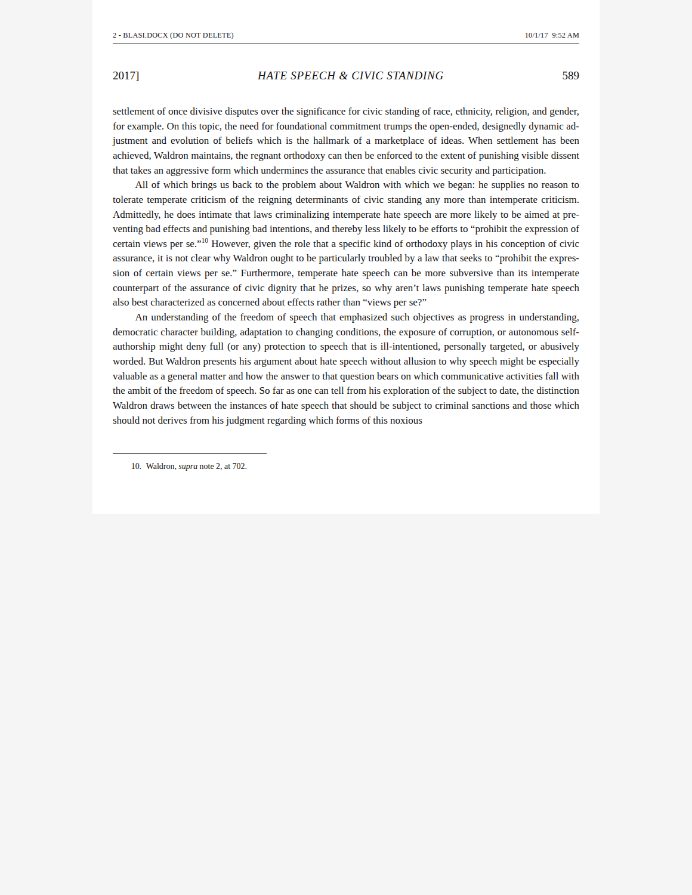2 - Blasi.docx (Do Not Delete) 10/1/17 9:52 AM
2017] Hate Speech & Civic Standing 589
settlement of once divisive disputes over the significance for civic standing of race, ethnicity, religion, and gender, for example. On this topic, the need for foundational commitment trumps the open-ended, designedly dynamic adjustment and evolution of beliefs which is the hallmark of a marketplace of ideas. When settlement has been achieved, Waldron maintains, the regnant orthodoxy can then be enforced to the extent of punishing visible dissent that takes an aggressive form which undermines the assurance that enables civic security and participation.
All of which brings us back to the problem about Waldron with which we began: he supplies no reason to tolerate temperate criticism of the reigning determinants of civic standing any more than intemperate criticism. Admittedly, he does intimate that laws criminalizing intemperate hate speech are more likely to be aimed at preventing bad effects and punishing bad intentions, and thereby less likely to be efforts to “prohibit the expression of certain views per se.”10 However, given the role that a specific kind of orthodoxy plays in his conception of civic assurance, it is not clear why Waldron ought to be particularly troubled by a law that seeks to “prohibit the expression of certain views per se.” Furthermore, temperate hate speech can be more subversive than its intemperate counterpart of the assurance of civic dignity that he prizes, so why aren’t laws punishing temperate hate speech also best characterized as concerned about effects rather than “views per se?”
An understanding of the freedom of speech that emphasized such objectives as progress in understanding, democratic character building, adaptation to changing conditions, the exposure of corruption, or autonomous self-authorship might deny full (or any) protection to speech that is ill-intentioned, personally targeted, or abusively worded. But Waldron presents his argument about hate speech without allusion to why speech might be especially valuable as a general matter and how the answer to that question bears on which communicative activities fall with the ambit of the freedom of speech. So far as one can tell from his exploration of the subject to date, the distinction Waldron draws between the instances of hate speech that should be subject to criminal sanctions and those which should not derives from his judgment regarding which forms of this noxious
10. Waldron, supra note 2, at 702.